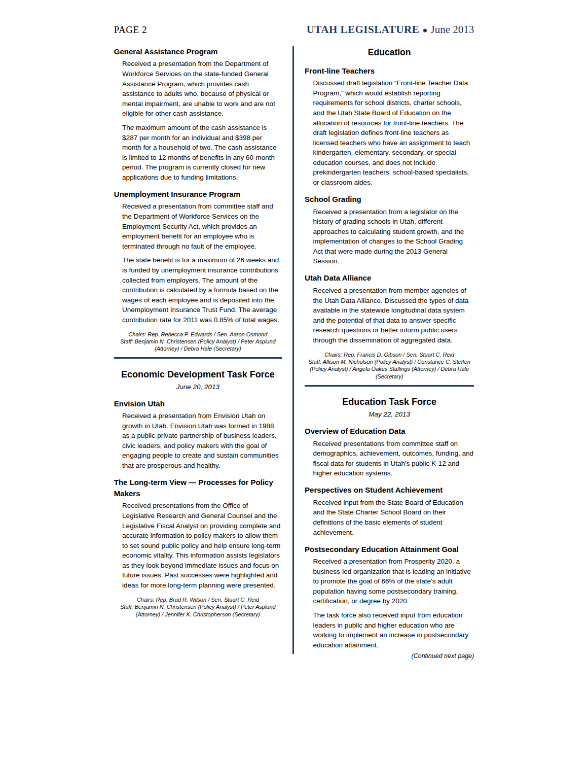PAGE 2
UTAH LEGISLATURE●June 2013
General Assistance Program
Received a presentation from the Department of Workforce Services on the state-funded General Assistance Program, which provides cash assistance to adults who, because of physical or mental impairment, are unable to work and are not eligible for other cash assistance.
The maximum amount of the cash assistance is $287 per month for an individual and $398 per month for a household of two. The cash assistance is limited to 12 months of benefits in any 60-month period. The program is currently closed for new applications due to funding limitations.
Unemployment Insurance Program
Received a presentation from committee staff and the Department of Workforce Services on the Employment Security Act, which provides an employment benefit for an employee who is terminated through no fault of the employee.
The state benefit is for a maximum of 26 weeks and is funded by unemployment insurance contributions collected from employers. The amount of the contribution is calculated by a formula based on the wages of each employee and is deposited into the Unemployment Insurance Trust Fund. The average contribution rate for 2011 was 0.85% of total wages.
Chairs: Rep. Rebecca P. Edwards / Sen. Aaron Osmond
Staff: Benjamin N. Christensen (Policy Analyst) / Peter Asplund (Attorney) / Debra Hale (Secretary)
Economic Development Task Force
June 20, 2013
Envision Utah
Received a presentation from Envision Utah on growth in Utah. Envision Utah was formed in 1988 as a public-private partnership of business leaders, civic leaders, and policy makers with the goal of engaging people to create and sustain communities that are prosperous and healthy.
The Long-term View — Processes for Policy Makers
Received presentations from the Office of Legislative Research and General Counsel and the Legislative Fiscal Analyst on providing complete and accurate information to policy makers to allow them to set sound public policy and help ensure long-term economic vitality. This information assists legislators as they look beyond immediate issues and focus on future issues. Past successes were highlighted and ideas for more long-term planning were presented.
Chairs: Rep. Brad R. Wilson / Sen. Stuart C. Reid
Staff: Benjamin N. Christensen (Policy Analyst) / Peter Asplund (Attorney) / Jennifer K. Christopherson (Secretary)
Education
Front-line Teachers
Discussed draft legislation “Front-line Teacher Data Program,” which would establish reporting requirements for school districts, charter schools, and the Utah State Board of Education on the allocation of resources for front-line teachers. The draft legislation defines front-line teachers as licensed teachers who have an assignment to teach kindergarten, elementary, secondary, or special education courses, and does not include prekindergarten teachers, school-based specialists, or classroom aides.
School Grading
Received a presentation from a legislator on the history of grading schools in Utah, different approaches to calculating student growth, and the implementation of changes to the School Grading Act that were made during the 2013 General Session.
Utah Data Alliance
Received a presentation from member agencies of the Utah Data Alliance. Discussed the types of data available in the statewide longitudinal data system and the potential of that data to answer specific research questions or better inform public users through the dissemination of aggregated data.
Chairs: Rep. Francis D. Gibson / Sen. Stuart C. Reid
Staff: Allison M. Nicholson (Policy Analyst) / Constance C. Steffen (Policy Analyst) / Angela Oakes Stallings (Attorney) / Debra Hale (Secretary)
Education Task Force
May 22, 2013
Overview of Education Data
Received presentations from committee staff on demographics, achievement, outcomes, funding, and fiscal data for students in Utah's public K-12 and higher education systems.
Perspectives on Student Achievement
Received input from the State Board of Education and the State Charter School Board on their definitions of the basic elements of student achievement.
Postsecondary Education Attainment Goal
Received a presentation from Prosperity 2020, a business-led organization that is leading an initiative to promote the goal of 66% of the state's adult population having some postsecondary training, certification, or degree by 2020.
The task force also received input from education leaders in public and higher education who are working to implement an increase in postsecondary education attainment.
(Continued next page)